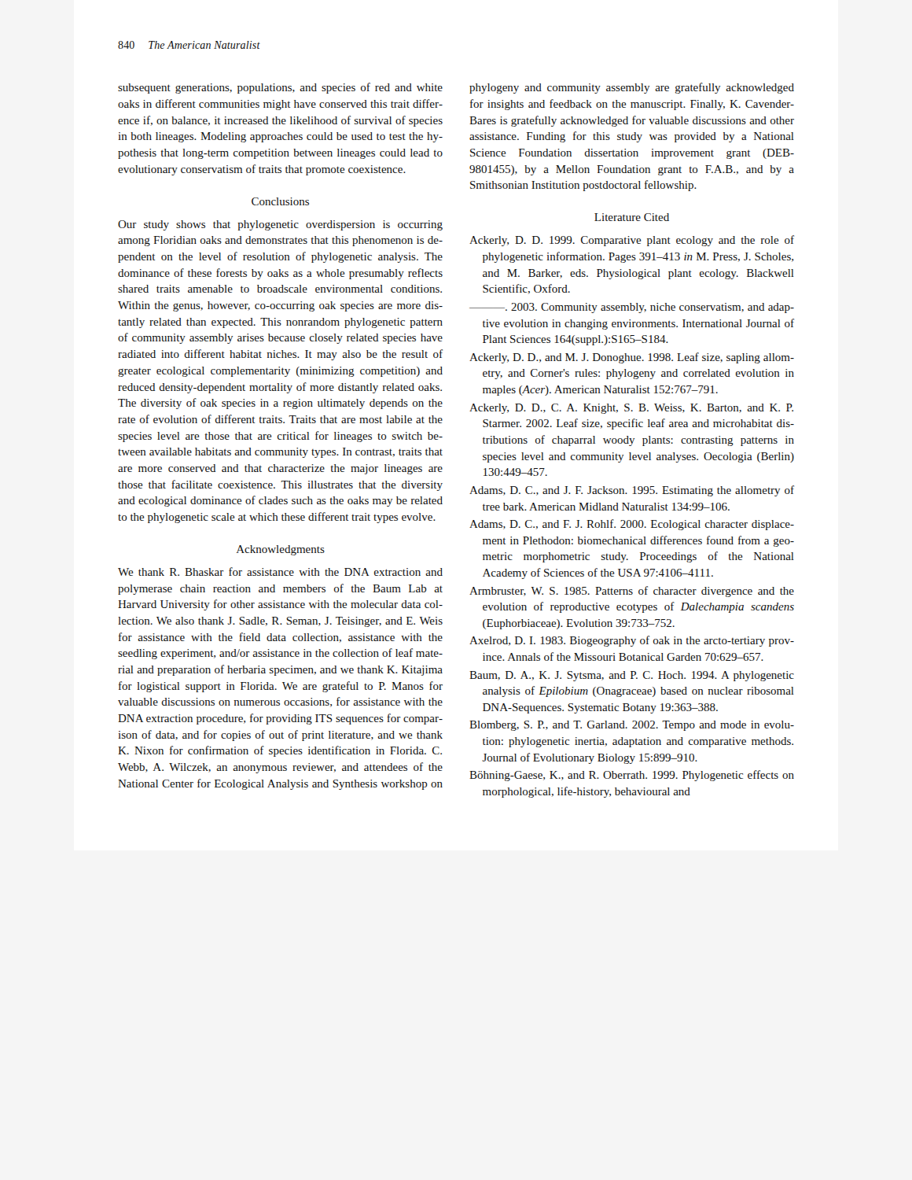840 The American Naturalist
subsequent generations, populations, and species of red and white oaks in different communities might have conserved this trait difference if, on balance, it increased the likelihood of survival of species in both lineages. Modeling approaches could be used to test the hypothesis that long-term competition between lineages could lead to evolutionary conservatism of traits that promote coexistence.
Conclusions
Our study shows that phylogenetic overdispersion is occurring among Floridian oaks and demonstrates that this phenomenon is dependent on the level of resolution of phylogenetic analysis. The dominance of these forests by oaks as a whole presumably reflects shared traits amenable to broadscale environmental conditions. Within the genus, however, co-occurring oak species are more distantly related than expected. This nonrandom phylogenetic pattern of community assembly arises because closely related species have radiated into different habitat niches. It may also be the result of greater ecological complementarity (minimizing competition) and reduced density-dependent mortality of more distantly related oaks. The diversity of oak species in a region ultimately depends on the rate of evolution of different traits. Traits that are most labile at the species level are those that are critical for lineages to switch between available habitats and community types. In contrast, traits that are more conserved and that characterize the major lineages are those that facilitate coexistence. This illustrates that the diversity and ecological dominance of clades such as the oaks may be related to the phylogenetic scale at which these different trait types evolve.
Acknowledgments
We thank R. Bhaskar for assistance with the DNA extraction and polymerase chain reaction and members of the Baum Lab at Harvard University for other assistance with the molecular data collection. We also thank J. Sadle, R. Seman, J. Teisinger, and E. Weis for assistance with the field data collection, assistance with the seedling experiment, and/or assistance in the collection of leaf material and preparation of herbaria specimen, and we thank K. Kitajima for logistical support in Florida. We are grateful to P. Manos for valuable discussions on numerous occasions, for assistance with the DNA extraction procedure, for providing ITS sequences for comparison of data, and for copies of out of print literature, and we thank K. Nixon for confirmation of species identification in Florida. C. Webb, A. Wilczek, an anonymous reviewer, and attendees of the National Center for Ecological Analysis and Synthesis workshop on phylogeny and community assembly are gratefully acknowledged for insights and feedback on the manuscript. Finally, K. Cavender-Bares is gratefully acknowledged for valuable discussions and other assistance. Funding for this study was provided by a National Science Foundation dissertation improvement grant (DEB-9801455), by a Mellon Foundation grant to F.A.B., and by a Smithsonian Institution postdoctoral fellowship.
Literature Cited
Ackerly, D. D. 1999. Comparative plant ecology and the role of phylogenetic information. Pages 391–413 in M. Press, J. Scholes, and M. Barker, eds. Physiological plant ecology. Blackwell Scientific, Oxford.
———. 2003. Community assembly, niche conservatism, and adaptive evolution in changing environments. International Journal of Plant Sciences 164(suppl.):S165–S184.
Ackerly, D. D., and M. J. Donoghue. 1998. Leaf size, sapling allometry, and Corner's rules: phylogeny and correlated evolution in maples (Acer). American Naturalist 152:767–791.
Ackerly, D. D., C. A. Knight, S. B. Weiss, K. Barton, and K. P. Starmer. 2002. Leaf size, specific leaf area and microhabitat distributions of chaparral woody plants: contrasting patterns in species level and community level analyses. Oecologia (Berlin) 130:449–457.
Adams, D. C., and J. F. Jackson. 1995. Estimating the allometry of tree bark. American Midland Naturalist 134:99–106.
Adams, D. C., and F. J. Rohlf. 2000. Ecological character displacement in Plethodon: biomechanical differences found from a geometric morphometric study. Proceedings of the National Academy of Sciences of the USA 97:4106–4111.
Armbruster, W. S. 1985. Patterns of character divergence and the evolution of reproductive ecotypes of Dalechampia scandens (Euphorbiaceae). Evolution 39:733–752.
Axelrod, D. I. 1983. Biogeography of oak in the arcto-tertiary province. Annals of the Missouri Botanical Garden 70:629–657.
Baum, D. A., K. J. Sytsma, and P. C. Hoch. 1994. A phylogenetic analysis of Epilobium (Onagraceae) based on nuclear ribosomal DNA-Sequences. Systematic Botany 19:363–388.
Blomberg, S. P., and T. Garland. 2002. Tempo and mode in evolution: phylogenetic inertia, adaptation and comparative methods. Journal of Evolutionary Biology 15:899–910.
Böhning-Gaese, K., and R. Oberrath. 1999. Phylogenetic effects on morphological, life-history, behavioural and